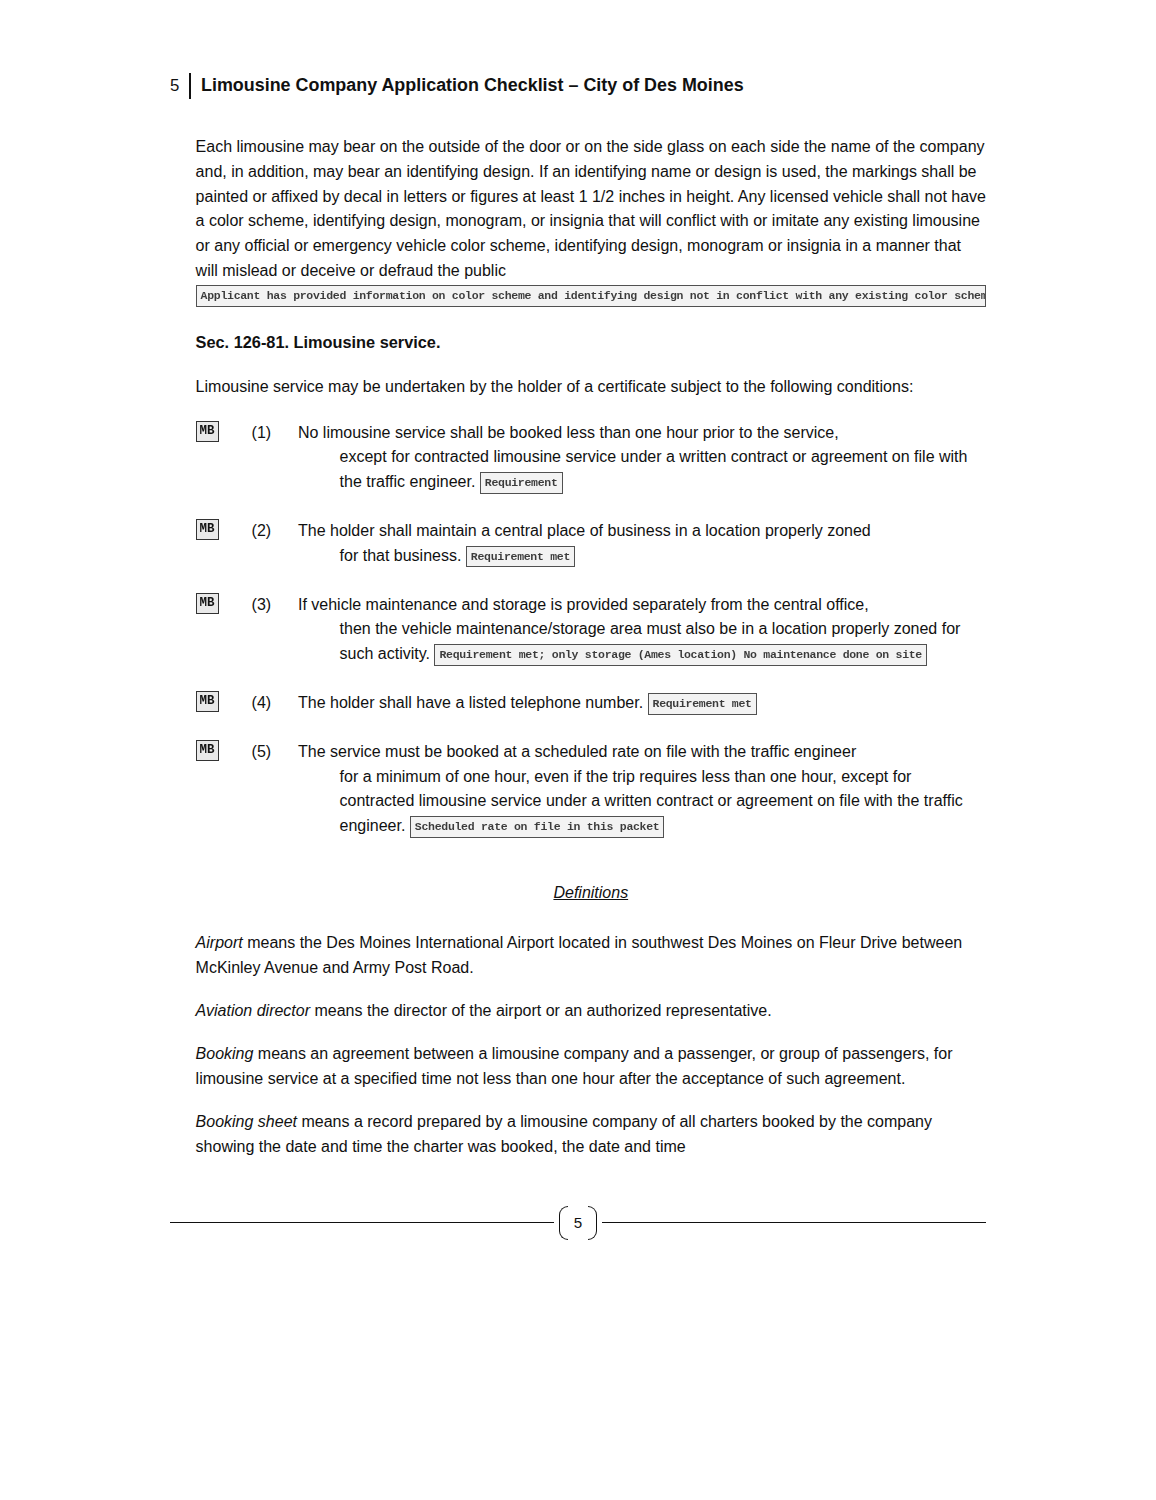5
Limousine Company Application Checklist – City of Des Moines
Each limousine may bear on the outside of the door or on the side glass on each side the name of the company and, in addition, may bear an identifying design. If an identifying name or design is used, the markings shall be painted or affixed by decal in letters or figures at least 1 1/2 inches in height. Any licensed vehicle shall not have a color scheme, identifying design, monogram, or insignia that will conflict with or imitate any existing limousine or any official or emergency vehicle color scheme, identifying design, monogram or insignia in a manner that will mislead or deceive or defraud the publicApplicant has provided information on color scheme and identifying design not in conflict with any existing color scheme in DM
Sec. 126-81. Limousine service.
Limousine service may be undertaken by the holder of a certificate subject to the following conditions:
MB (1) No limousine service shall be booked less than one hour prior to the service, except for contracted limousine service under a written contract or agreement on file with the traffic engineer. Requirement
MB (2) The holder shall maintain a central place of business in a location properly zoned for that business. Requirement met
MB (3) If vehicle maintenance and storage is provided separately from the central office, then the vehicle maintenance/storage area must also be in a location properly zoned for such activity. Requirement met; only storage (Ames location) No maintenance done on site
MB (4) The holder shall have a listed telephone number. Requirement met
MB (5) The service must be booked at a scheduled rate on file with the traffic engineer for a minimum of one hour, even if the trip requires less than one hour, except for contracted limousine service under a written contract or agreement on file with the traffic engineer. Scheduled rate on file in this packet
Definitions
Airport means the Des Moines International Airport located in southwest Des Moines on Fleur Drive between McKinley Avenue and Army Post Road.
Aviation director means the director of the airport or an authorized representative.
Booking means an agreement between a limousine company and a passenger, or group of passengers, for limousine service at a specified time not less than one hour after the acceptance of such agreement.
Booking sheet means a record prepared by a limousine company of all charters booked by the company showing the date and time the charter was booked, the date and time
5